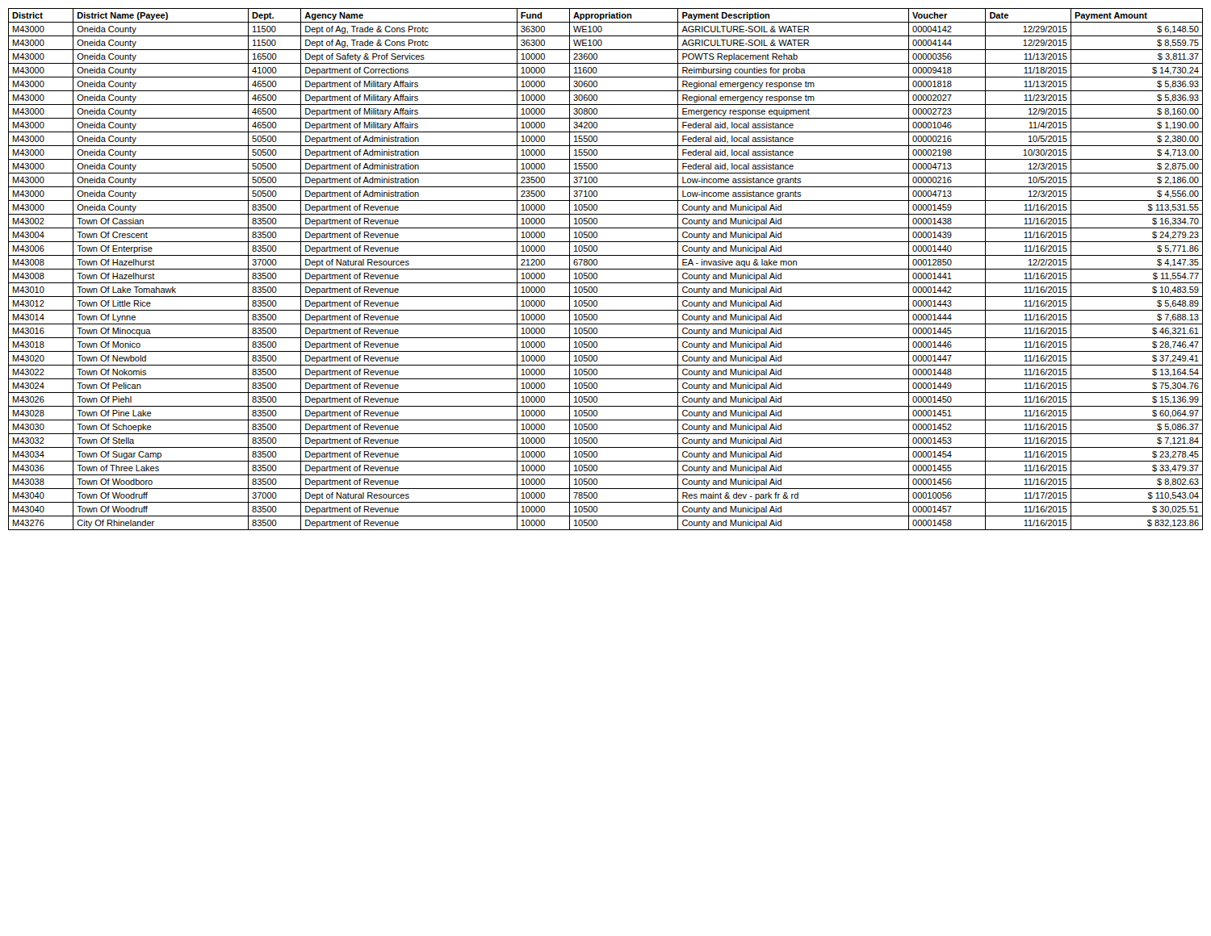| District | District Name (Payee) | Dept. | Agency Name | Fund | Appropriation | Payment Description | Voucher | Date | Payment Amount |
| --- | --- | --- | --- | --- | --- | --- | --- | --- | --- |
| M43000 | Oneida County | 11500 | Dept of Ag, Trade & Cons Protc | 36300 | WE100 | AGRICULTURE-SOIL & WATER | 00004142 | 12/29/2015 | $ 6,148.50 |
| M43000 | Oneida County | 11500 | Dept of Ag, Trade & Cons Protc | 36300 | WE100 | AGRICULTURE-SOIL & WATER | 00004144 | 12/29/2015 | $ 8,559.75 |
| M43000 | Oneida County | 16500 | Dept of Safety & Prof Services | 10000 | 23600 | POWTS Replacement Rehab | 00000356 | 11/13/2015 | $ 3,811.37 |
| M43000 | Oneida County | 41000 | Department of Corrections | 10000 | 11600 | Reimbursing counties for proba | 00009418 | 11/18/2015 | $ 14,730.24 |
| M43000 | Oneida County | 46500 | Department of Military Affairs | 10000 | 30600 | Regional emergency response tm | 00001818 | 11/13/2015 | $ 5,836.93 |
| M43000 | Oneida County | 46500 | Department of Military Affairs | 10000 | 30600 | Regional emergency response tm | 00002027 | 11/23/2015 | $ 5,836.93 |
| M43000 | Oneida County | 46500 | Department of Military Affairs | 10000 | 30800 | Emergency response equipment | 00002723 | 12/9/2015 | $ 8,160.00 |
| M43000 | Oneida County | 46500 | Department of Military Affairs | 10000 | 34200 | Federal aid, local assistance | 00001046 | 11/4/2015 | $ 1,190.00 |
| M43000 | Oneida County | 50500 | Department of Administration | 10000 | 15500 | Federal aid, local assistance | 00000216 | 10/5/2015 | $ 2,380.00 |
| M43000 | Oneida County | 50500 | Department of Administration | 10000 | 15500 | Federal aid, local assistance | 00002198 | 10/30/2015 | $ 4,713.00 |
| M43000 | Oneida County | 50500 | Department of Administration | 10000 | 15500 | Federal aid, local assistance | 00004713 | 12/3/2015 | $ 2,875.00 |
| M43000 | Oneida County | 50500 | Department of Administration | 23500 | 37100 | Low-income assistance grants | 00000216 | 10/5/2015 | $ 2,186.00 |
| M43000 | Oneida County | 50500 | Department of Administration | 23500 | 37100 | Low-income assistance grants | 00004713 | 12/3/2015 | $ 4,556.00 |
| M43000 | Oneida County | 83500 | Department of Revenue | 10000 | 10500 | County and Municipal Aid | 00001459 | 11/16/2015 | $ 113,531.55 |
| M43002 | Town Of Cassian | 83500 | Department of Revenue | 10000 | 10500 | County and Municipal Aid | 00001438 | 11/16/2015 | $ 16,334.70 |
| M43004 | Town Of Crescent | 83500 | Department of Revenue | 10000 | 10500 | County and Municipal Aid | 00001439 | 11/16/2015 | $ 24,279.23 |
| M43006 | Town Of Enterprise | 83500 | Department of Revenue | 10000 | 10500 | County and Municipal Aid | 00001440 | 11/16/2015 | $ 5,771.86 |
| M43008 | Town Of Hazelhurst | 37000 | Dept of Natural Resources | 21200 | 67800 | EA - invasive aqu & lake mon | 00012850 | 12/2/2015 | $ 4,147.35 |
| M43008 | Town Of Hazelhurst | 83500 | Department of Revenue | 10000 | 10500 | County and Municipal Aid | 00001441 | 11/16/2015 | $ 11,554.77 |
| M43010 | Town Of Lake Tomahawk | 83500 | Department of Revenue | 10000 | 10500 | County and Municipal Aid | 00001442 | 11/16/2015 | $ 10,483.59 |
| M43012 | Town Of Little Rice | 83500 | Department of Revenue | 10000 | 10500 | County and Municipal Aid | 00001443 | 11/16/2015 | $ 5,648.89 |
| M43014 | Town Of Lynne | 83500 | Department of Revenue | 10000 | 10500 | County and Municipal Aid | 00001444 | 11/16/2015 | $ 7,688.13 |
| M43016 | Town Of Minocqua | 83500 | Department of Revenue | 10000 | 10500 | County and Municipal Aid | 00001445 | 11/16/2015 | $ 46,321.61 |
| M43018 | Town Of Monico | 83500 | Department of Revenue | 10000 | 10500 | County and Municipal Aid | 00001446 | 11/16/2015 | $ 28,746.47 |
| M43020 | Town Of Newbold | 83500 | Department of Revenue | 10000 | 10500 | County and Municipal Aid | 00001447 | 11/16/2015 | $ 37,249.41 |
| M43022 | Town Of Nokomis | 83500 | Department of Revenue | 10000 | 10500 | County and Municipal Aid | 00001448 | 11/16/2015 | $ 13,164.54 |
| M43024 | Town Of Pelican | 83500 | Department of Revenue | 10000 | 10500 | County and Municipal Aid | 00001449 | 11/16/2015 | $ 75,304.76 |
| M43026 | Town Of Piehl | 83500 | Department of Revenue | 10000 | 10500 | County and Municipal Aid | 00001450 | 11/16/2015 | $ 15,136.99 |
| M43028 | Town Of Pine Lake | 83500 | Department of Revenue | 10000 | 10500 | County and Municipal Aid | 00001451 | 11/16/2015 | $ 60,064.97 |
| M43030 | Town Of Schoepke | 83500 | Department of Revenue | 10000 | 10500 | County and Municipal Aid | 00001452 | 11/16/2015 | $ 5,086.37 |
| M43032 | Town Of Stella | 83500 | Department of Revenue | 10000 | 10500 | County and Municipal Aid | 00001453 | 11/16/2015 | $ 7,121.84 |
| M43034 | Town Of Sugar Camp | 83500 | Department of Revenue | 10000 | 10500 | County and Municipal Aid | 00001454 | 11/16/2015 | $ 23,278.45 |
| M43036 | Town of Three Lakes | 83500 | Department of Revenue | 10000 | 10500 | County and Municipal Aid | 00001455 | 11/16/2015 | $ 33,479.37 |
| M43038 | Town Of Woodboro | 83500 | Department of Revenue | 10000 | 10500 | County and Municipal Aid | 00001456 | 11/16/2015 | $ 8,802.63 |
| M43040 | Town Of Woodruff | 37000 | Dept of Natural Resources | 10000 | 78500 | Res maint & dev - park fr & rd | 00010056 | 11/17/2015 | $ 110,543.04 |
| M43040 | Town Of Woodruff | 83500 | Department of Revenue | 10000 | 10500 | County and Municipal Aid | 00001457 | 11/16/2015 | $ 30,025.51 |
| M43276 | City Of Rhinelander | 83500 | Department of Revenue | 10000 | 10500 | County and Municipal Aid | 00001458 | 11/16/2015 | $ 832,123.86 |